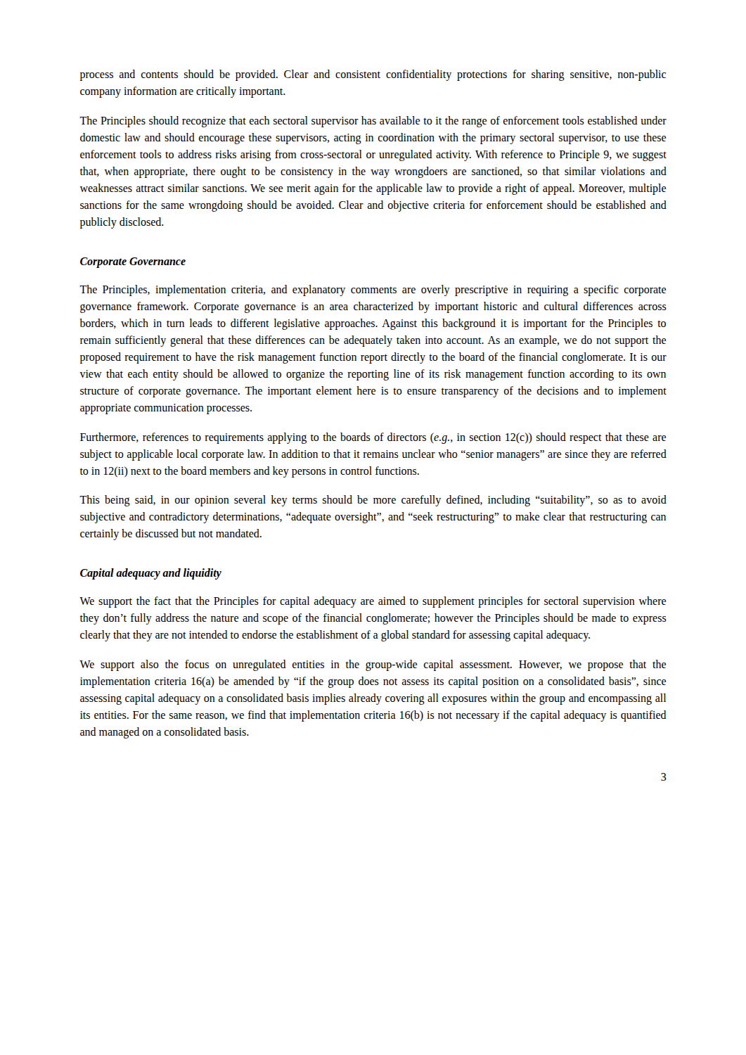process and contents should be provided. Clear and consistent confidentiality protections for sharing sensitive, non-public company information are critically important.
The Principles should recognize that each sectoral supervisor has available to it the range of enforcement tools established under domestic law and should encourage these supervisors, acting in coordination with the primary sectoral supervisor, to use these enforcement tools to address risks arising from cross-sectoral or unregulated activity. With reference to Principle 9, we suggest that, when appropriate, there ought to be consistency in the way wrongdoers are sanctioned, so that similar violations and weaknesses attract similar sanctions. We see merit again for the applicable law to provide a right of appeal. Moreover, multiple sanctions for the same wrongdoing should be avoided. Clear and objective criteria for enforcement should be established and publicly disclosed.
Corporate Governance
The Principles, implementation criteria, and explanatory comments are overly prescriptive in requiring a specific corporate governance framework. Corporate governance is an area characterized by important historic and cultural differences across borders, which in turn leads to different legislative approaches. Against this background it is important for the Principles to remain sufficiently general that these differences can be adequately taken into account. As an example, we do not support the proposed requirement to have the risk management function report directly to the board of the financial conglomerate. It is our view that each entity should be allowed to organize the reporting line of its risk management function according to its own structure of corporate governance. The important element here is to ensure transparency of the decisions and to implement appropriate communication processes.
Furthermore, references to requirements applying to the boards of directors (e.g., in section 12(c)) should respect that these are subject to applicable local corporate law. In addition to that it remains unclear who “senior managers” are since they are referred to in 12(ii) next to the board members and key persons in control functions.
This being said, in our opinion several key terms should be more carefully defined, including “suitability”, so as to avoid subjective and contradictory determinations, “adequate oversight”, and “seek restructuring” to make clear that restructuring can certainly be discussed but not mandated.
Capital adequacy and liquidity
We support the fact that the Principles for capital adequacy are aimed to supplement principles for sectoral supervision where they don’t fully address the nature and scope of the financial conglomerate; however the Principles should be made to express clearly that they are not intended to endorse the establishment of a global standard for assessing capital adequacy.
We support also the focus on unregulated entities in the group-wide capital assessment. However, we propose that the implementation criteria 16(a) be amended by “if the group does not assess its capital position on a consolidated basis”, since assessing capital adequacy on a consolidated basis implies already covering all exposures within the group and encompassing all its entities. For the same reason, we find that implementation criteria 16(b) is not necessary if the capital adequacy is quantified and managed on a consolidated basis.
3